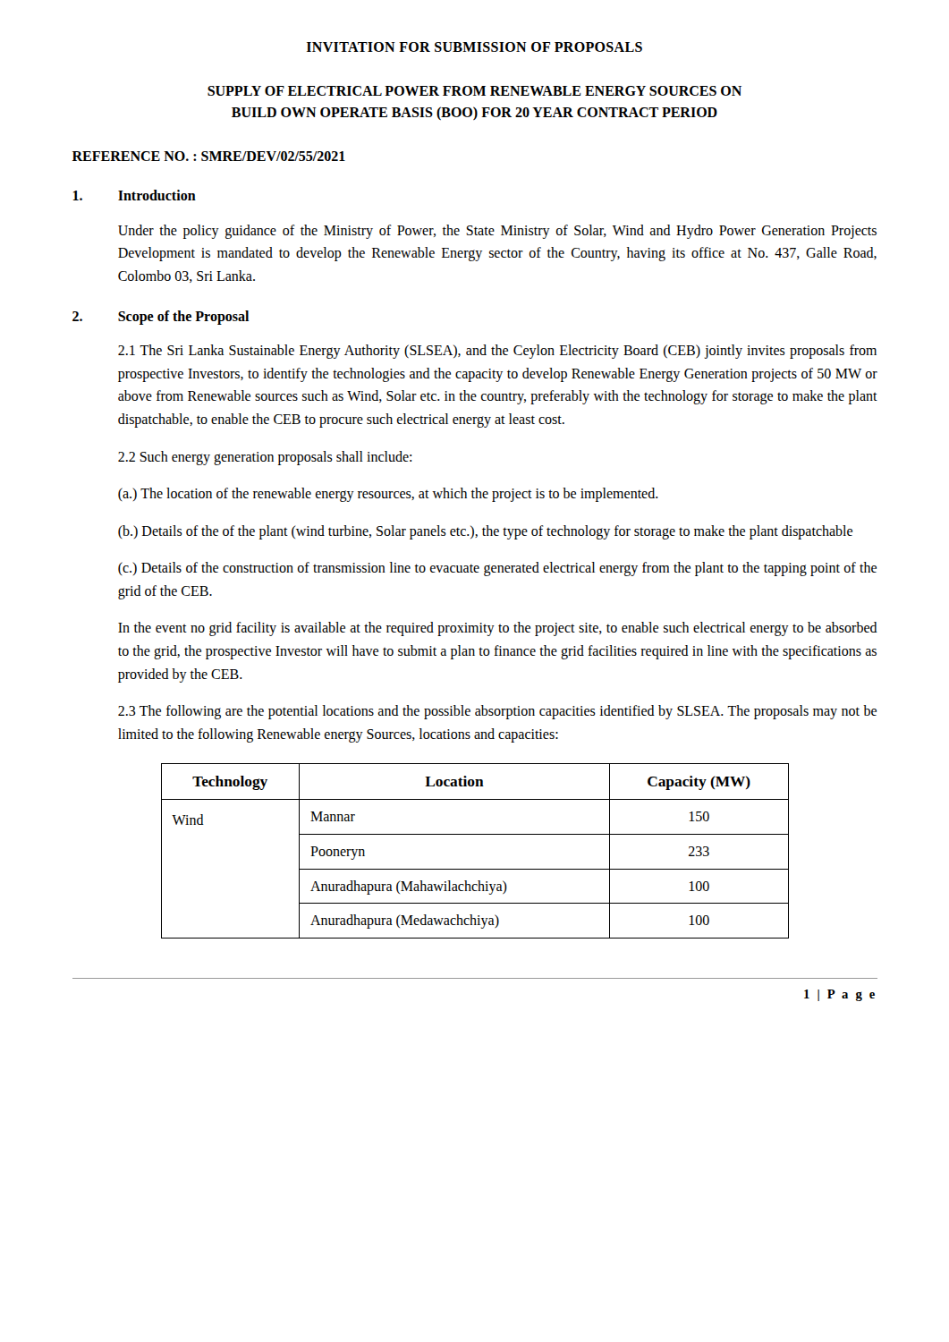Invitation for Submission of Proposals
Supply of Electrical Power from Renewable Energy Sources on
Build Own Operate Basis (BOO) for 20 Year Contract Period
Reference No. : SMRE/DEV/02/55/2021
1. Introduction
Under the policy guidance of the Ministry of Power, the State Ministry of Solar, Wind and Hydro Power Generation Projects Development is mandated to develop the Renewable Energy sector of the Country, having its office at No. 437, Galle Road, Colombo 03, Sri Lanka.
2. Scope of the Proposal
2.1 The Sri Lanka Sustainable Energy Authority (SLSEA), and the Ceylon Electricity Board (CEB) jointly invites proposals from prospective Investors, to identify the technologies and the capacity to develop Renewable Energy Generation projects of 50 MW or above from Renewable sources such as Wind, Solar etc. in the country, preferably with the technology for storage to make the plant dispatchable, to enable the CEB to procure such electrical energy at least cost.
2.2 Such energy generation proposals shall include:
(a.) The location of the renewable energy resources, at which the project is to be implemented.
(b.) Details of the of the plant (wind turbine, Solar panels etc.), the type of technology for storage to make the plant dispatchable
(c.) Details of the construction of transmission line to evacuate generated electrical energy from the plant to the tapping point of the grid of the CEB.
In the event no grid facility is available at the required proximity to the project site, to enable such electrical energy to be absorbed to the grid, the prospective Investor will have to submit a plan to finance the grid facilities required in line with the specifications as provided by the CEB.
2.3 The following are the potential locations and the possible absorption capacities identified by SLSEA. The proposals may not be limited to the following Renewable energy Sources, locations and capacities:
| Technology | Location | Capacity (MW) |
| --- | --- | --- |
| Wind | Mannar | 150 |
| Pooneryn | 233 |
| Anuradhapura (Mahawilachchiya) | 100 |
| Anuradhapura (Medawachchiya) | 100 |
1 | P a g e